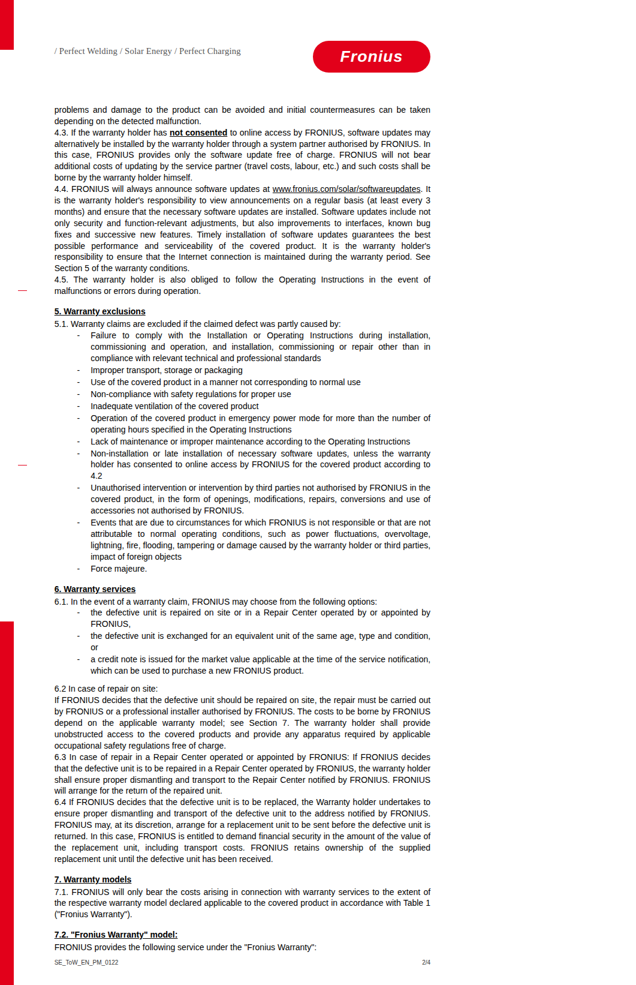/ Perfect Welding / Solar Energy / Perfect Charging
Fronius
problems and damage to the product can be avoided and initial countermeasures can be taken depending on the detected malfunction.
4.3. If the warranty holder has not consented to online access by FRONIUS, software updates may alternatively be installed by the warranty holder through a system partner authorised by FRONIUS. In this case, FRONIUS provides only the software update free of charge. FRONIUS will not bear additional costs of updating by the service partner (travel costs, labour, etc.) and such costs shall be borne by the warranty holder himself.
4.4. FRONIUS will always announce software updates at www.fronius.com/solar/softwareupdates. It is the warranty holder's responsibility to view announcements on a regular basis (at least every 3 months) and ensure that the necessary software updates are installed. Software updates include not only security and function-relevant adjustments, but also improvements to interfaces, known bug fixes and successive new features. Timely installation of software updates guarantees the best possible performance and serviceability of the covered product. It is the warranty holder's responsibility to ensure that the Internet connection is maintained during the warranty period. See Section 5 of the warranty conditions.
4.5. The warranty holder is also obliged to follow the Operating Instructions in the event of malfunctions or errors during operation.
5. Warranty exclusions
5.1. Warranty claims are excluded if the claimed defect was partly caused by:
Failure to comply with the Installation or Operating Instructions during installation, commissioning and operation, and installation, commissioning or repair other than in compliance with relevant technical and professional standards
Improper transport, storage or packaging
Use of the covered product in a manner not corresponding to normal use
Non-compliance with safety regulations for proper use
Inadequate ventilation of the covered product
Operation of the covered product in emergency power mode for more than the number of operating hours specified in the Operating Instructions
Lack of maintenance or improper maintenance according to the Operating Instructions
Non-installation or late installation of necessary software updates, unless the warranty holder has consented to online access by FRONIUS for the covered product according to 4.2
Unauthorised intervention or intervention by third parties not authorised by FRONIUS in the covered product, in the form of openings, modifications, repairs, conversions and use of accessories not authorised by FRONIUS.
Events that are due to circumstances for which FRONIUS is not responsible or that are not attributable to normal operating conditions, such as power fluctuations, overvoltage, lightning, fire, flooding, tampering or damage caused by the warranty holder or third parties, impact of foreign objects
Force majeure.
6. Warranty services
6.1. In the event of a warranty claim, FRONIUS may choose from the following options:
the defective unit is repaired on site or in a Repair Center operated by or appointed by FRONIUS,
the defective unit is exchanged for an equivalent unit of the same age, type and condition, or
a credit note is issued for the market value applicable at the time of the service notification, which can be used to purchase a new FRONIUS product.
6.2 In case of repair on site:
If FRONIUS decides that the defective unit should be repaired on site, the repair must be carried out by FRONIUS or a professional installer authorised by FRONIUS. The costs to be borne by FRONIUS depend on the applicable warranty model; see Section 7. The warranty holder shall provide unobstructed access to the covered products and provide any apparatus required by applicable occupational safety regulations free of charge.
6.3 In case of repair in a Repair Center operated or appointed by FRONIUS: If FRONIUS decides that the defective unit is to be repaired in a Repair Center operated by FRONIUS, the warranty holder shall ensure proper dismantling and transport to the Repair Center notified by FRONIUS. FRONIUS will arrange for the return of the repaired unit.
6.4 If FRONIUS decides that the defective unit is to be replaced, the Warranty holder undertakes to ensure proper dismantling and transport of the defective unit to the address notified by FRONIUS. FRONIUS may, at its discretion, arrange for a replacement unit to be sent before the defective unit is returned. In this case, FRONIUS is entitled to demand financial security in the amount of the value of the replacement unit, including transport costs. FRONIUS retains ownership of the supplied replacement unit until the defective unit has been received.
7. Warranty models
7.1. FRONIUS will only bear the costs arising in connection with warranty services to the extent of the respective warranty model declared applicable to the covered product in accordance with Table 1 ("Fronius Warranty").
7.2. "Fronius Warranty" model:
FRONIUS provides the following service under the "Fronius Warranty":
SE_ToW_EN_PM_0122
2/4